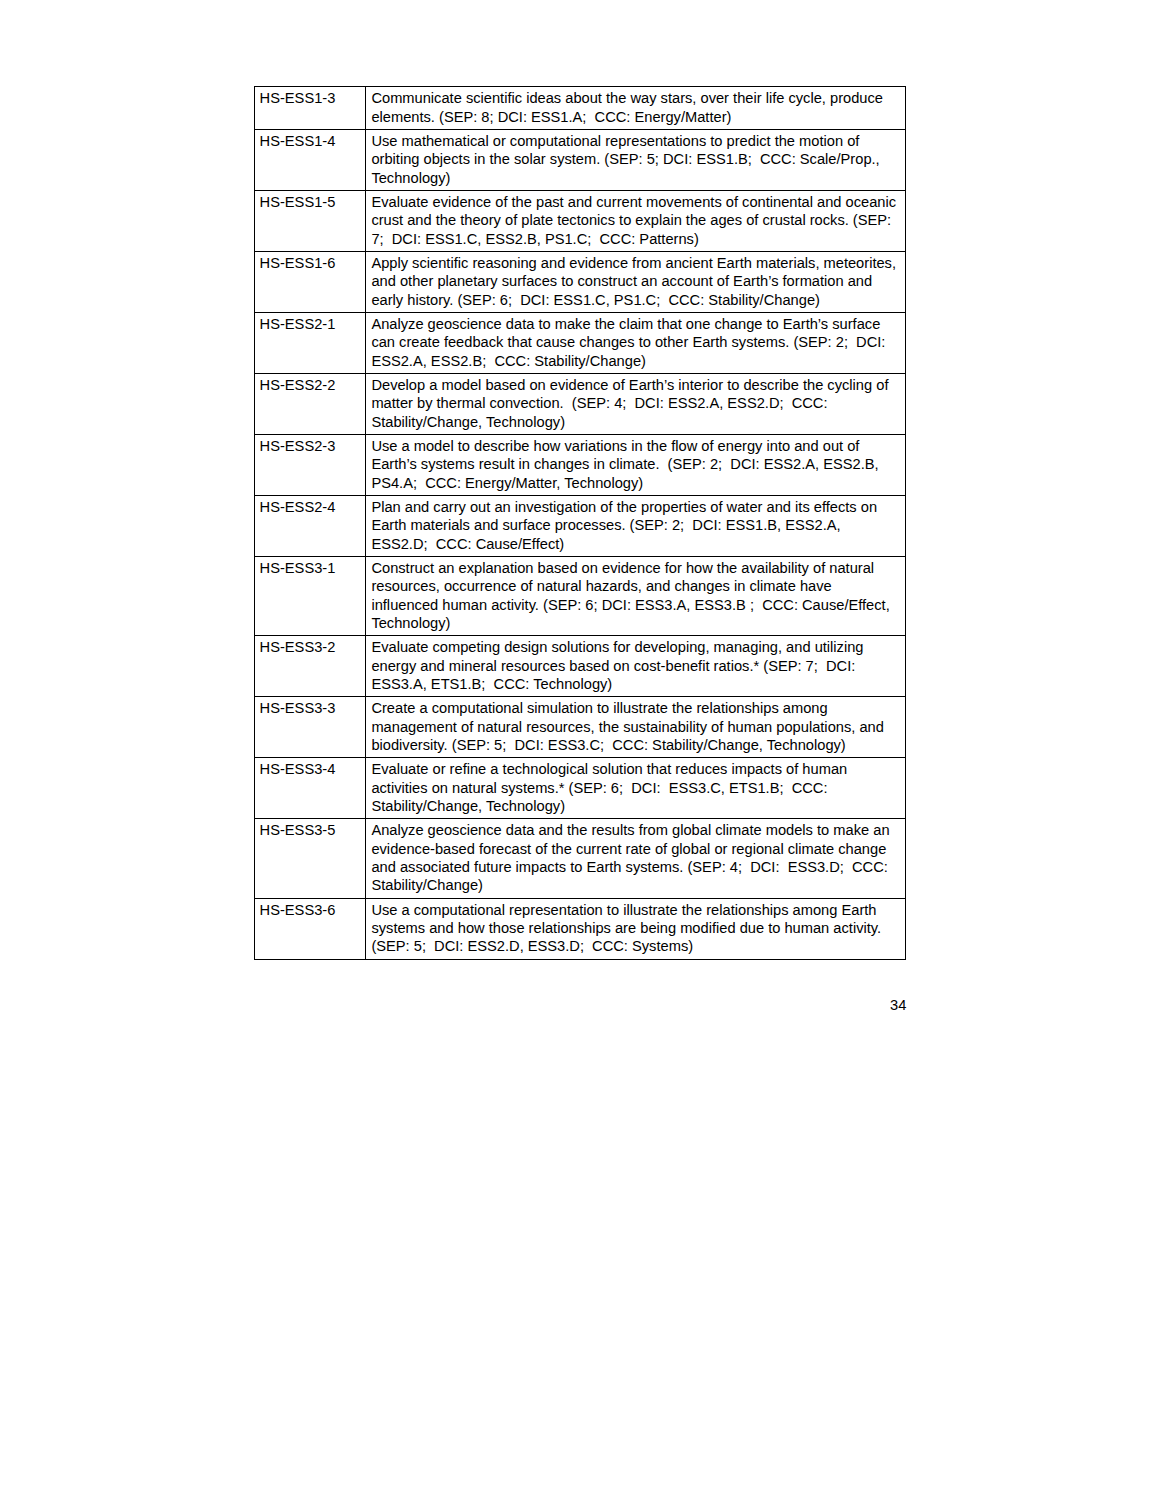| HS-ESS1-3 | Communicate scientific ideas about the way stars, over their life cycle, produce elements. (SEP: 8; DCI: ESS1.A; CCC: Energy/Matter) |
| HS-ESS1-4 | Use mathematical or computational representations to predict the motion of orbiting objects in the solar system. (SEP: 5; DCI: ESS1.B; CCC: Scale/Prop., Technology) |
| HS-ESS1-5 | Evaluate evidence of the past and current movements of continental and oceanic crust and the theory of plate tectonics to explain the ages of crustal rocks. (SEP: 7; DCI: ESS1.C, ESS2.B, PS1.C; CCC: Patterns) |
| HS-ESS1-6 | Apply scientific reasoning and evidence from ancient Earth materials, meteorites, and other planetary surfaces to construct an account of Earth’s formation and early history. (SEP: 6; DCI: ESS1.C, PS1.C; CCC: Stability/Change) |
| HS-ESS2-1 | Analyze geoscience data to make the claim that one change to Earth’s surface can create feedback that cause changes to other Earth systems. (SEP: 2; DCI: ESS2.A, ESS2.B; CCC: Stability/Change) |
| HS-ESS2-2 | Develop a model based on evidence of Earth’s interior to describe the cycling of matter by thermal convection. (SEP: 4; DCI: ESS2.A, ESS2.D; CCC: Stability/Change, Technology) |
| HS-ESS2-3 | Use a model to describe how variations in the flow of energy into and out of Earth’s systems result in changes in climate. (SEP: 2; DCI: ESS2.A, ESS2.B, PS4.A; CCC: Energy/Matter, Technology) |
| HS-ESS2-4 | Plan and carry out an investigation of the properties of water and its effects on Earth materials and surface processes. (SEP: 2; DCI: ESS1.B, ESS2.A, ESS2.D; CCC: Cause/Effect) |
| HS-ESS3-1 | Construct an explanation based on evidence for how the availability of natural resources, occurrence of natural hazards, and changes in climate have influenced human activity. (SEP: 6; DCI: ESS3.A, ESS3.B ; CCC: Cause/Effect, Technology) |
| HS-ESS3-2 | Evaluate competing design solutions for developing, managing, and utilizing energy and mineral resources based on cost-benefit ratios.* (SEP: 7; DCI: ESS3.A, ETS1.B; CCC: Technology) |
| HS-ESS3-3 | Create a computational simulation to illustrate the relationships among management of natural resources, the sustainability of human populations, and biodiversity. (SEP: 5; DCI: ESS3.C; CCC: Stability/Change, Technology) |
| HS-ESS3-4 | Evaluate or refine a technological solution that reduces impacts of human activities on natural systems.* (SEP: 6; DCI: ESS3.C, ETS1.B; CCC: Stability/Change, Technology) |
| HS-ESS3-5 | Analyze geoscience data and the results from global climate models to make an evidence-based forecast of the current rate of global or regional climate change and associated future impacts to Earth systems. (SEP: 4; DCI: ESS3.D; CCC: Stability/Change) |
| HS-ESS3-6 | Use a computational representation to illustrate the relationships among Earth systems and how those relationships are being modified due to human activity. (SEP: 5; DCI: ESS2.D, ESS3.D; CCC: Systems) |
34